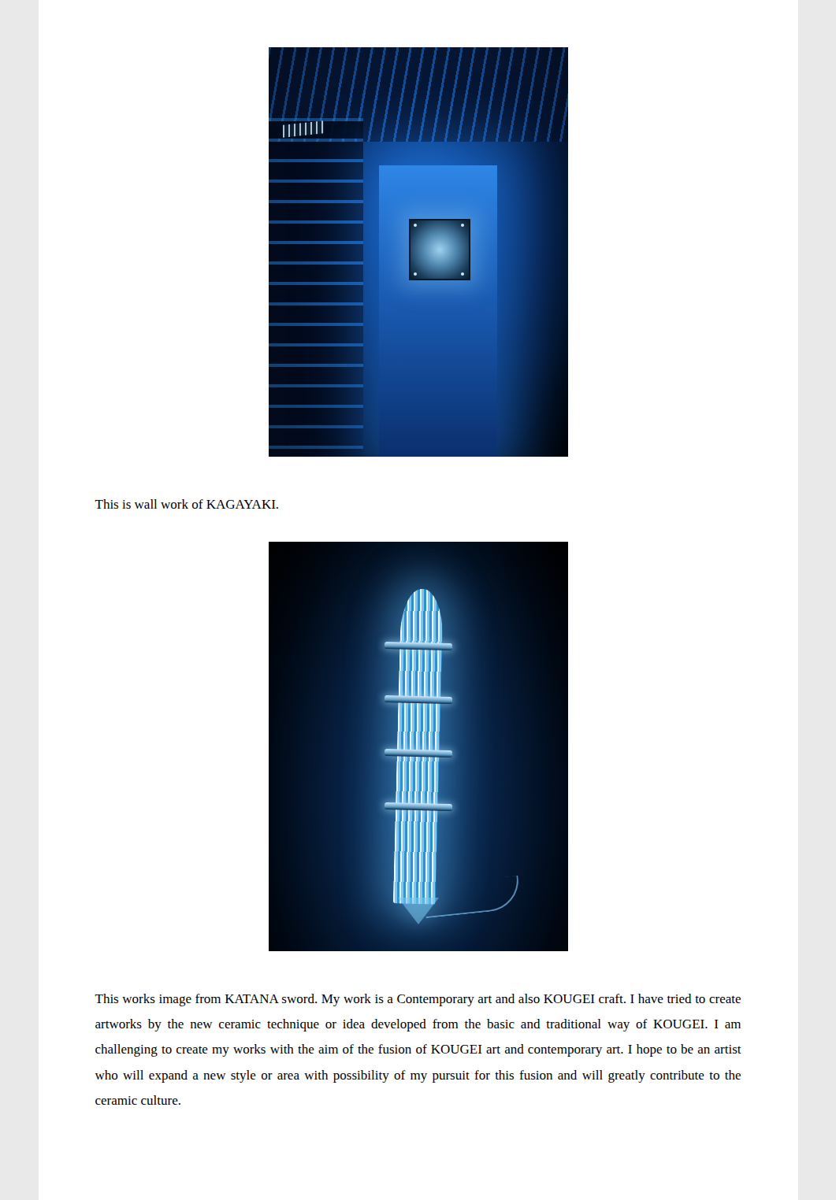This is wall work of KAGAYAKI.
This works image from KATANA sword. My work is a Contemporary art and also KOUGEI craft. I have tried to create artworks by the new ceramic technique or idea developed from the basic and traditional way of KOUGEI. I am challenging to create my works with the aim of the fusion of KOUGEI art and contemporary art. I hope to be an artist who will expand a new style or area with possibility of my pursuit for this fusion and will greatly contribute to the ceramic culture.